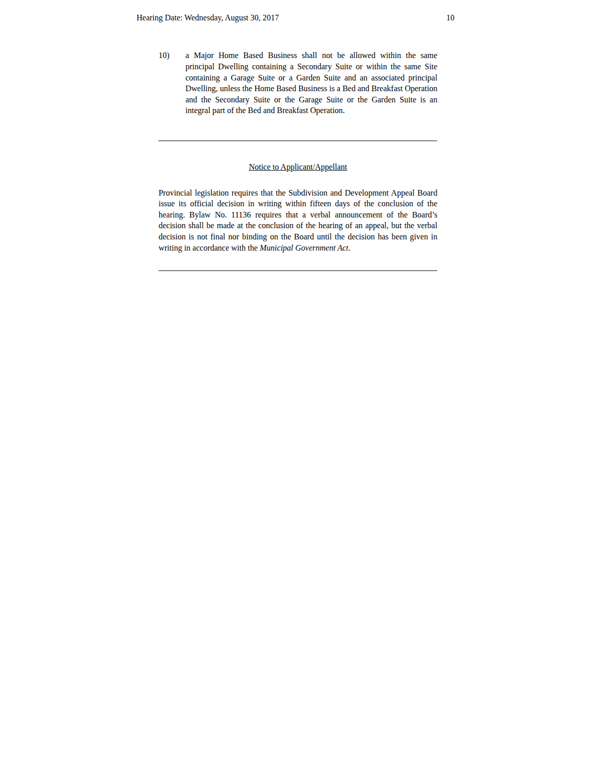Hearing Date: Wednesday, August 30, 2017
10
10)
a Major Home Based Business shall not be allowed within the same principal Dwelling containing a Secondary Suite or within the same Site containing a Garage Suite or a Garden Suite and an associated principal Dwelling, unless the Home Based Business is a Bed and Breakfast Operation and the Secondary Suite or the Garage Suite or the Garden Suite is an integral part of the Bed and Breakfast Operation.
Notice to Applicant/Appellant
Provincial legislation requires that the Subdivision and Development Appeal Board issue its official decision in writing within fifteen days of the conclusion of the hearing. Bylaw No. 11136 requires that a verbal announcement of the Board’s decision shall be made at the conclusion of the hearing of an appeal, but the verbal decision is not final nor binding on the Board until the decision has been given in writing in accordance with the Municipal Government Act.